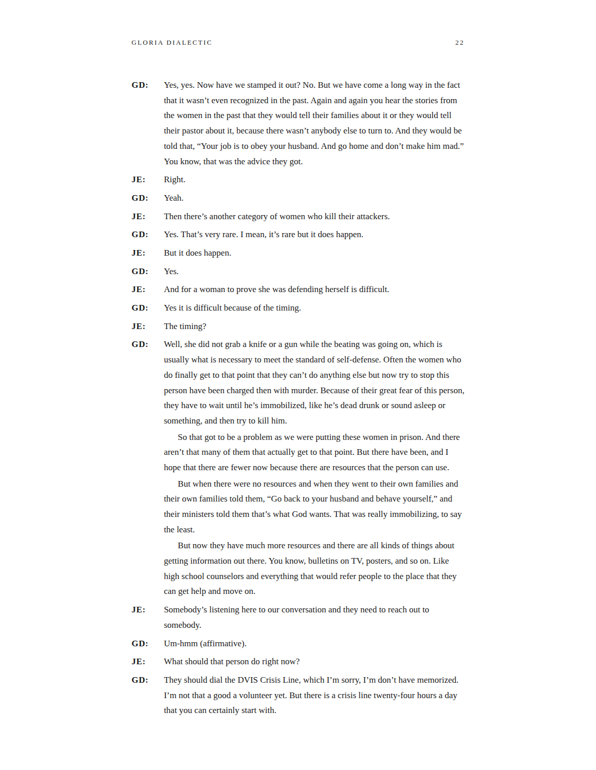Gloria Dialectic 22
GD:
Yes, yes. Now have we stamped it out? No. But we have come a long way in the fact that it wasn’t even recognized in the past. Again and again you hear the stories from the women in the past that they would tell their families about it or they would tell their pastor about it, because there wasn’t anybody else to turn to. And they would be told that, “Your job is to obey your husband. And go home and don’t make him mad.” You know, that was the advice they got.
JE:
Right.
GD:
Yeah.
JE:
Then there’s another category of women who kill their attackers.
GD:
Yes. That’s very rare. I mean, it’s rare but it does happen.
JE:
But it does happen.
GD:
Yes.
JE:
And for a woman to prove she was defending herself is difficult.
GD:
Yes it is difficult because of the timing.
JE:
The timing?
GD:
Well, she did not grab a knife or a gun while the beating was going on, which is usually what is necessary to meet the standard of self-defense. Often the women who do finally get to that point that they can’t do anything else but now try to stop this person have been charged then with murder. Because of their great fear of this person, they have to wait until he’s immobilized, like he’s dead drunk or sound asleep or something, and then try to kill him.
So that got to be a problem as we were putting these women in prison. And there aren’t that many of them that actually get to that point. But there have been, and I hope that there are fewer now because there are resources that the person can use.
But when there were no resources and when they went to their own families and their own families told them, “Go back to your husband and behave yourself,” and their ministers told them that’s what God wants. That was really immobilizing, to say the least.
But now they have much more resources and there are all kinds of things about getting information out there. You know, bulletins on TV, posters, and so on. Like high school counselors and everything that would refer people to the place that they can get help and move on.
JE:
Somebody’s listening here to our conversation and they need to reach out to somebody.
GD:
Um-hmm (affirmative).
JE:
What should that person do right now?
GD:
They should dial the DVIS Crisis Line, which I’m sorry, I’m don’t have memorized. I’m not that a good a volunteer yet. But there is a crisis line twenty-four hours a day that you can certainly start with.